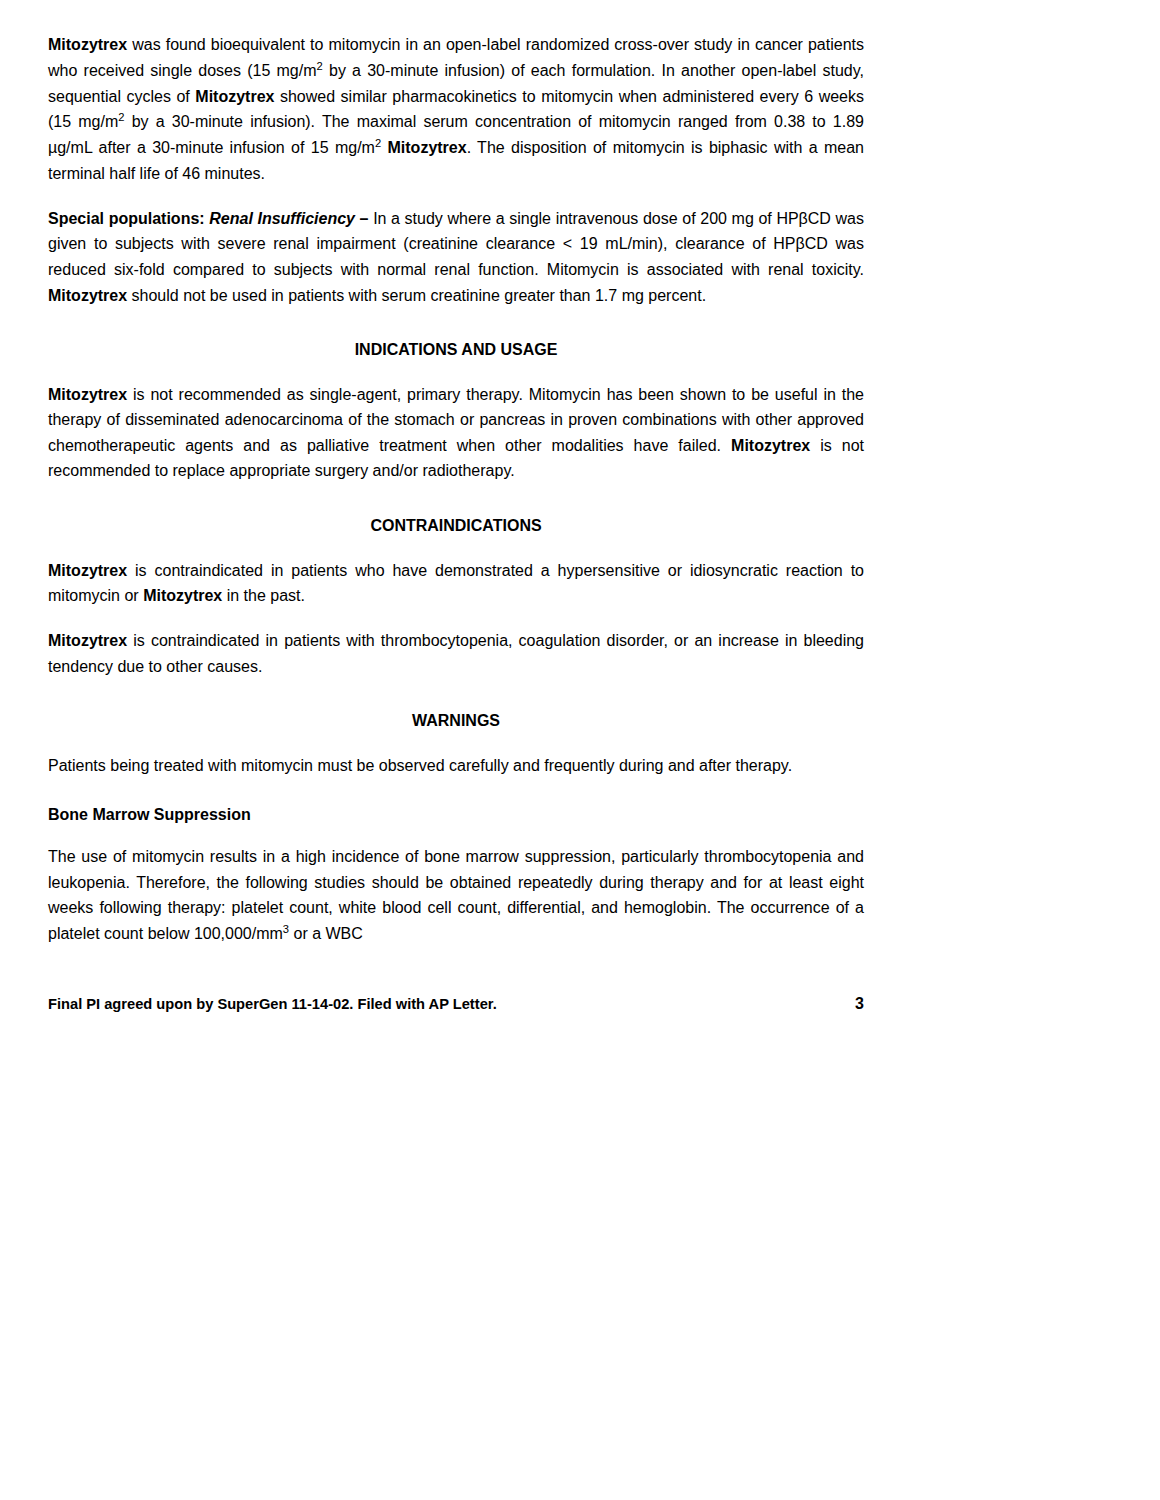Mitozytrex was found bioequivalent to mitomycin in an open-label randomized cross-over study in cancer patients who received single doses (15 mg/m2 by a 30-minute infusion) of each formulation. In another open-label study, sequential cycles of Mitozytrex showed similar pharmacokinetics to mitomycin when administered every 6 weeks (15 mg/m2 by a 30-minute infusion). The maximal serum concentration of mitomycin ranged from 0.38 to 1.89 µg/mL after a 30-minute infusion of 15 mg/m2 Mitozytrex. The disposition of mitomycin is biphasic with a mean terminal half life of 46 minutes.
Special populations: Renal Insufficiency – In a study where a single intravenous dose of 200 mg of HPβCD was given to subjects with severe renal impairment (creatinine clearance < 19 mL/min), clearance of HPβCD was reduced six-fold compared to subjects with normal renal function. Mitomycin is associated with renal toxicity. Mitozytrex should not be used in patients with serum creatinine greater than 1.7 mg percent.
INDICATIONS AND USAGE
Mitozytrex is not recommended as single-agent, primary therapy. Mitomycin has been shown to be useful in the therapy of disseminated adenocarcinoma of the stomach or pancreas in proven combinations with other approved chemotherapeutic agents and as palliative treatment when other modalities have failed. Mitozytrex is not recommended to replace appropriate surgery and/or radiotherapy.
CONTRAINDICATIONS
Mitozytrex is contraindicated in patients who have demonstrated a hypersensitive or idiosyncratic reaction to mitomycin or Mitozytrex in the past.
Mitozytrex is contraindicated in patients with thrombocytopenia, coagulation disorder, or an increase in bleeding tendency due to other causes.
WARNINGS
Patients being treated with mitomycin must be observed carefully and frequently during and after therapy.
Bone Marrow Suppression
The use of mitomycin results in a high incidence of bone marrow suppression, particularly thrombocytopenia and leukopenia. Therefore, the following studies should be obtained repeatedly during therapy and for at least eight weeks following therapy: platelet count, white blood cell count, differential, and hemoglobin. The occurrence of a platelet count below 100,000/mm3 or a WBC
Final PI agreed upon by SuperGen 11-14-02. Filed with AP Letter. 3